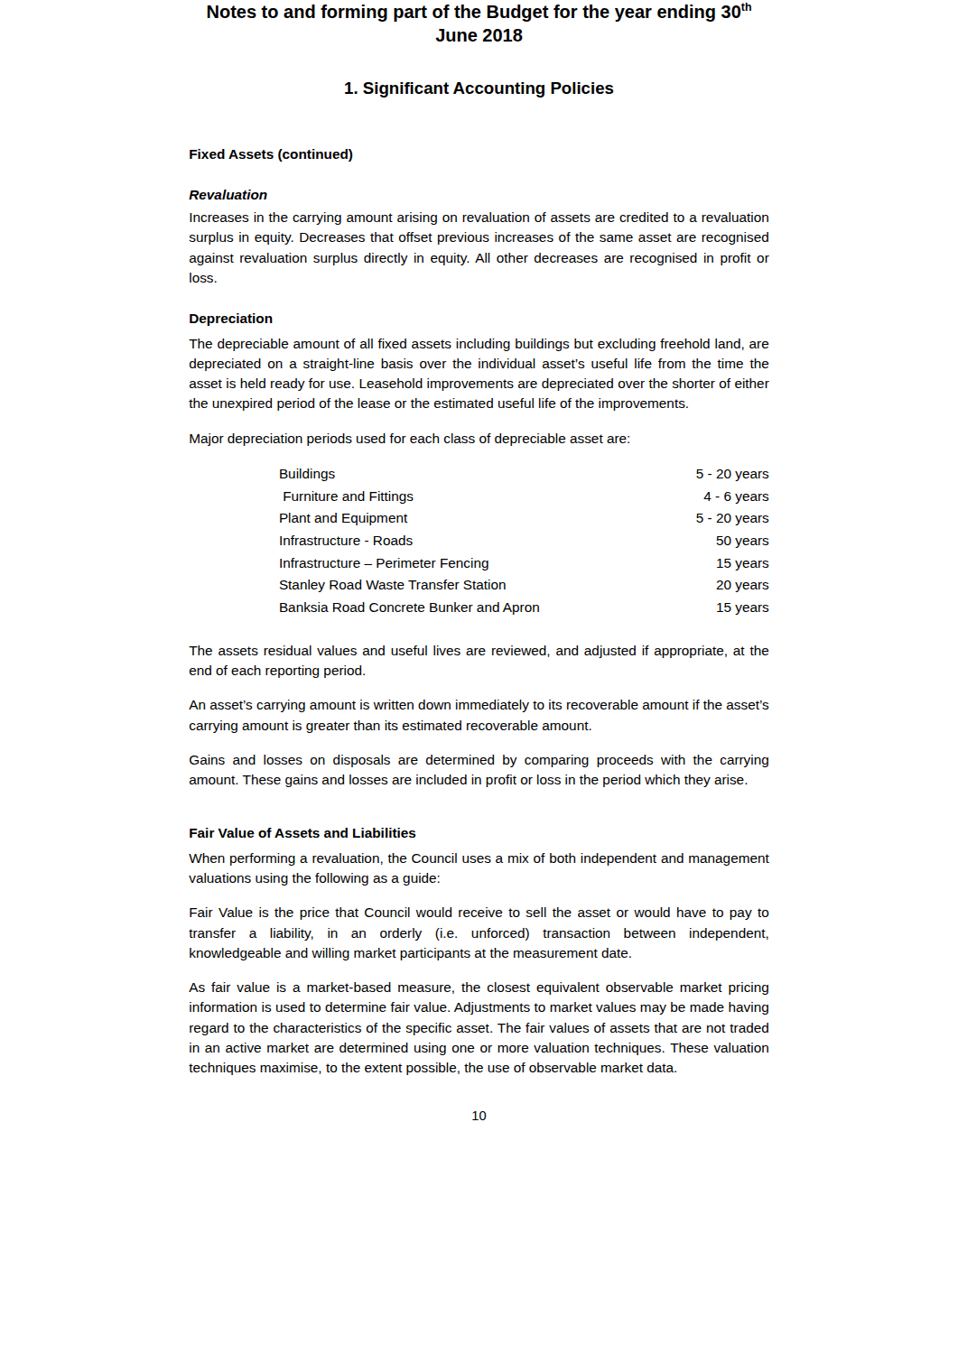Notes to and forming part of the Budget for the year ending 30th June 2018
1. Significant Accounting Policies
Fixed Assets (continued)
Revaluation
Increases in the carrying amount arising on revaluation of assets are credited to a revaluation surplus in equity. Decreases that offset previous increases of the same asset are recognised against revaluation surplus directly in equity. All other decreases are recognised in profit or loss.
Depreciation
The depreciable amount of all fixed assets including buildings but excluding freehold land, are depreciated on a straight-line basis over the individual asset’s useful life from the time the asset is held ready for use. Leasehold improvements are depreciated over the shorter of either the unexpired period of the lease or the estimated useful life of the improvements.
Major depreciation periods used for each class of depreciable asset are:
| Buildings | 5 - 20 years |
| Furniture and Fittings | 4 - 6 years |
| Plant and Equipment | 5 - 20 years |
| Infrastructure - Roads | 50 years |
| Infrastructure – Perimeter Fencing | 15 years |
| Stanley Road Waste Transfer Station | 20 years |
| Banksia Road Concrete Bunker and Apron | 15 years |
The assets residual values and useful lives are reviewed, and adjusted if appropriate, at the end of each reporting period.
An asset’s carrying amount is written down immediately to its recoverable amount if the asset’s carrying amount is greater than its estimated recoverable amount.
Gains and losses on disposals are determined by comparing proceeds with the carrying amount. These gains and losses are included in profit or loss in the period which they arise.
Fair Value of Assets and Liabilities
When performing a revaluation, the Council uses a mix of both independent and management valuations using the following as a guide:
Fair Value is the price that Council would receive to sell the asset or would have to pay to transfer a liability, in an orderly (i.e. unforced) transaction between independent, knowledgeable and willing market participants at the measurement date.
As fair value is a market-based measure, the closest equivalent observable market pricing information is used to determine fair value. Adjustments to market values may be made having regard to the characteristics of the specific asset. The fair values of assets that are not traded in an active market are determined using one or more valuation techniques. These valuation techniques maximise, to the extent possible, the use of observable market data.
10